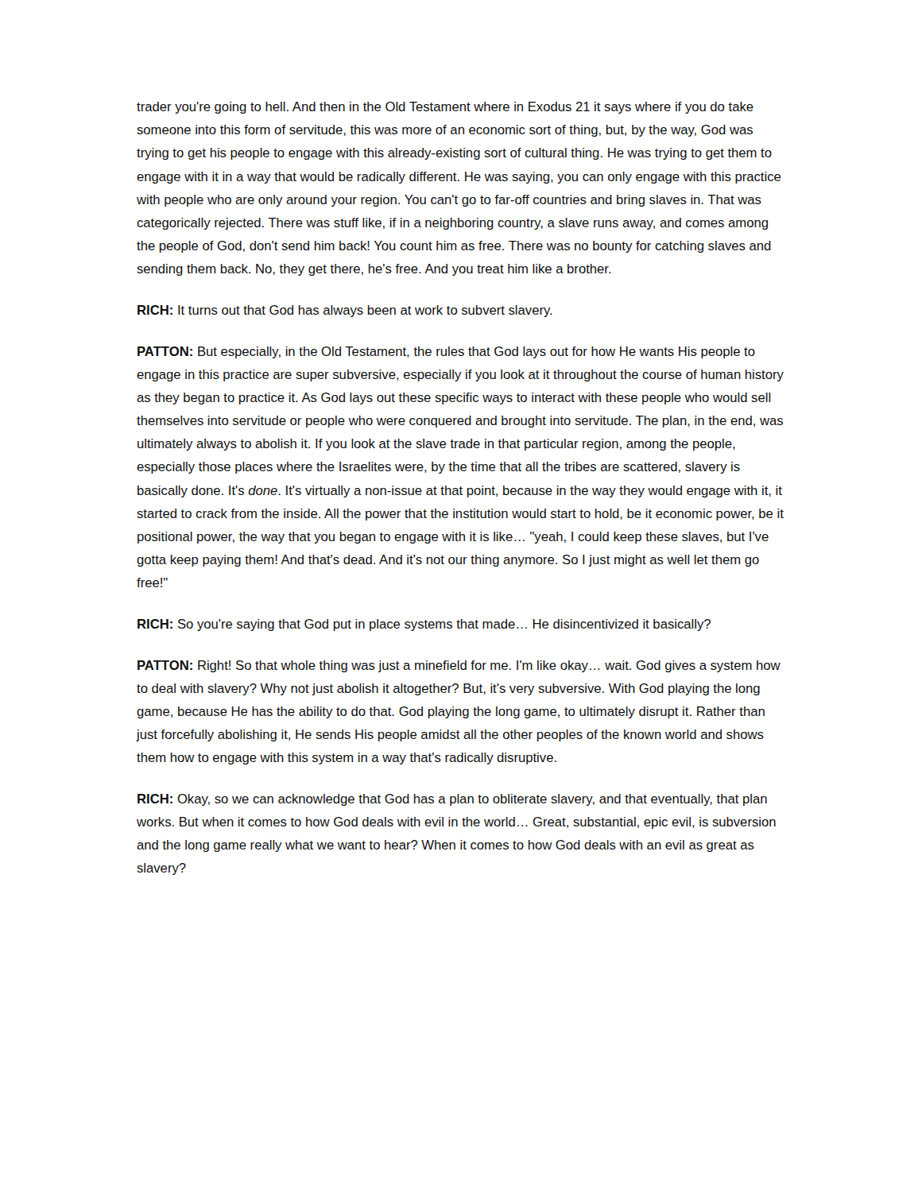trader you're going to hell. And then in the Old Testament where in Exodus 21 it says where if you do take someone into this form of servitude, this was more of an economic sort of thing, but, by the way, God was trying to get his people to engage with this already-existing sort of cultural thing. He was trying to get them to engage with it in a way that would be radically different. He was saying, you can only engage with this practice with people who are only around your region. You can't go to far-off countries and bring slaves in. That was categorically rejected. There was stuff like, if in a neighboring country, a slave runs away, and comes among the people of God, don't send him back! You count him as free. There was no bounty for catching slaves and sending them back. No, they get there, he's free. And you treat him like a brother.
RICH: It turns out that God has always been at work to subvert slavery.
PATTON: But especially, in the Old Testament, the rules that God lays out for how He wants His people to engage in this practice are super subversive, especially if you look at it throughout the course of human history as they began to practice it. As God lays out these specific ways to interact with these people who would sell themselves into servitude or people who were conquered and brought into servitude. The plan, in the end, was ultimately always to abolish it. If you look at the slave trade in that particular region, among the people, especially those places where the Israelites were, by the time that all the tribes are scattered, slavery is basically done. It's done. It's virtually a non-issue at that point, because in the way they would engage with it, it started to crack from the inside. All the power that the institution would start to hold, be it economic power, be it positional power, the way that you began to engage with it is like… "yeah, I could keep these slaves, but I've gotta keep paying them! And that's dead. And it's not our thing anymore. So I just might as well let them go free!"
RICH: So you're saying that God put in place systems that made… He disincentivized it basically?
PATTON: Right! So that whole thing was just a minefield for me. I'm like okay… wait. God gives a system how to deal with slavery? Why not just abolish it altogether? But, it's very subversive. With God playing the long game, because He has the ability to do that. God playing the long game, to ultimately disrupt it. Rather than just forcefully abolishing it, He sends His people amidst all the other peoples of the known world and shows them how to engage with this system in a way that's radically disruptive.
RICH: Okay, so we can acknowledge that God has a plan to obliterate slavery, and that eventually, that plan works. But when it comes to how God deals with evil in the world… Great, substantial, epic evil, is subversion and the long game really what we want to hear? When it comes to how God deals with an evil as great as slavery?